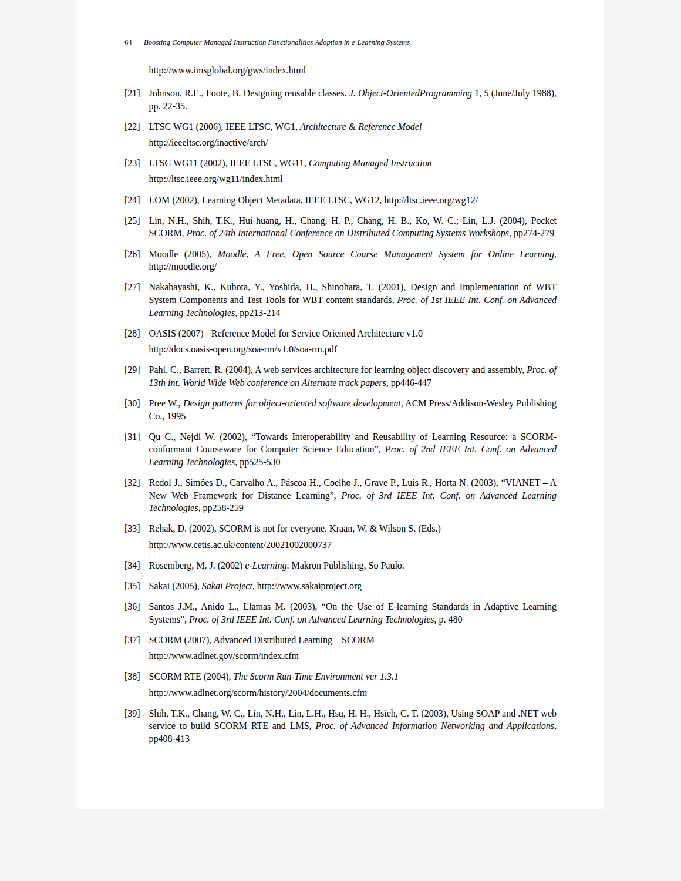64 Boosting Computer Managed Instruction Functionalities Adoption in e-Learning Systems
http://www.imsglobal.org/gws/index.html
[21]
Johnson, R.E., Foote, B. Designing reusable classes. J. Object-OrientedProgramming 1, 5 (June/July 1988), pp. 22-35.
[22]
LTSC WG1 (2006), IEEE LTSC, WG1, Architecture & Reference Model
http://ieeeltsc.org/inactive/arch/
[23]
LTSC WG11 (2002), IEEE LTSC, WG11, Computing Managed Instruction
http://ltsc.ieee.org/wg11/index.html
[24]
LOM (2002), Learning Object Metadata, IEEE LTSC, WG12, http://ltsc.ieee.org/wg12/
[25]
Lin, N.H., Shih, T.K., Hui-huang, H., Chang, H. P., Chang, H. B., Ko, W. C.; Lin, L.J. (2004), Pocket SCORM, Proc. of 24th International Conference on Distributed Computing Systems Workshops, pp274-279
[26]
Moodle (2005), Moodle, A Free, Open Source Course Management System for Online Learning, http://moodle.org/
[27]
Nakabayashi, K., Kubota, Y., Yoshida, H., Shinohara, T. (2001), Design and Implementation of WBT System Components and Test Tools for WBT content standards, Proc. of 1st IEEE Int. Conf. on Advanced Learning Technologies, pp213-214
[28]
OASIS (2007) - Reference Model for Service Oriented Architecture v1.0
http://docs.oasis-open.org/soa-rm/v1.0/soa-rm.pdf
[29]
Pahl, C., Barrett, R. (2004), A web services architecture for learning object discovery and assembly, Proc. of 13th int. World Wide Web conference on Alternate track papers, pp446-447
[30]
Pree W., Design patterns for object-oriented software development, ACM Press/Addison-Wesley Publishing Co., 1995
[31]
Qu C., Nejdl W. (2002), “Towards Interoperability and Reusability of Learning Resource: a SCORM-conformant Courseware for Computer Science Education”, Proc. of 2nd IEEE Int. Conf. on Advanced Learning Technologies, pp525-530
[32]
Redol J., Simões D., Carvalho A., Páscoa H., Coelho J., Grave P., Luís R., Horta N. (2003), “VIANET – A New Web Framework for Distance Learning”, Proc. of 3rd IEEE Int. Conf. on Advanced Learning Technologies, pp258-259
[33]
Rehak, D. (2002), SCORM is not for everyone. Kraan, W. & Wilson S. (Eds.)
http://www.cetis.ac.uk/content/20021002000737
[34]
Rosemberg, M. J. (2002) e-Learning. Makron Publishing, So Paulo.
[35]
Sakai (2005), Sakai Project, http://www.sakaiproject.org
[36]
Santos J.M., Anido L., Llamas M. (2003), “On the Use of E-learning Standards in Adaptive Learning Systems”, Proc. of 3rd IEEE Int. Conf. on Advanced Learning Technologies, p. 480
[37]
SCORM (2007), Advanced Distributed Learning – SCORM
http://www.adlnet.gov/scorm/index.cfm
[38]
SCORM RTE (2004), The Scorm Run-Time Environment ver 1.3.1
http://www.adlnet.org/scorm/history/2004/documents.cfm
[39]
Shih, T.K., Chang, W. C., Lin, N.H., Lin, L.H., Hsu, H. H., Hsieh, C. T. (2003), Using SOAP and .NET web service to build SCORM RTE and LMS, Proc. of Advanced Information Networking and Applications, pp408-413